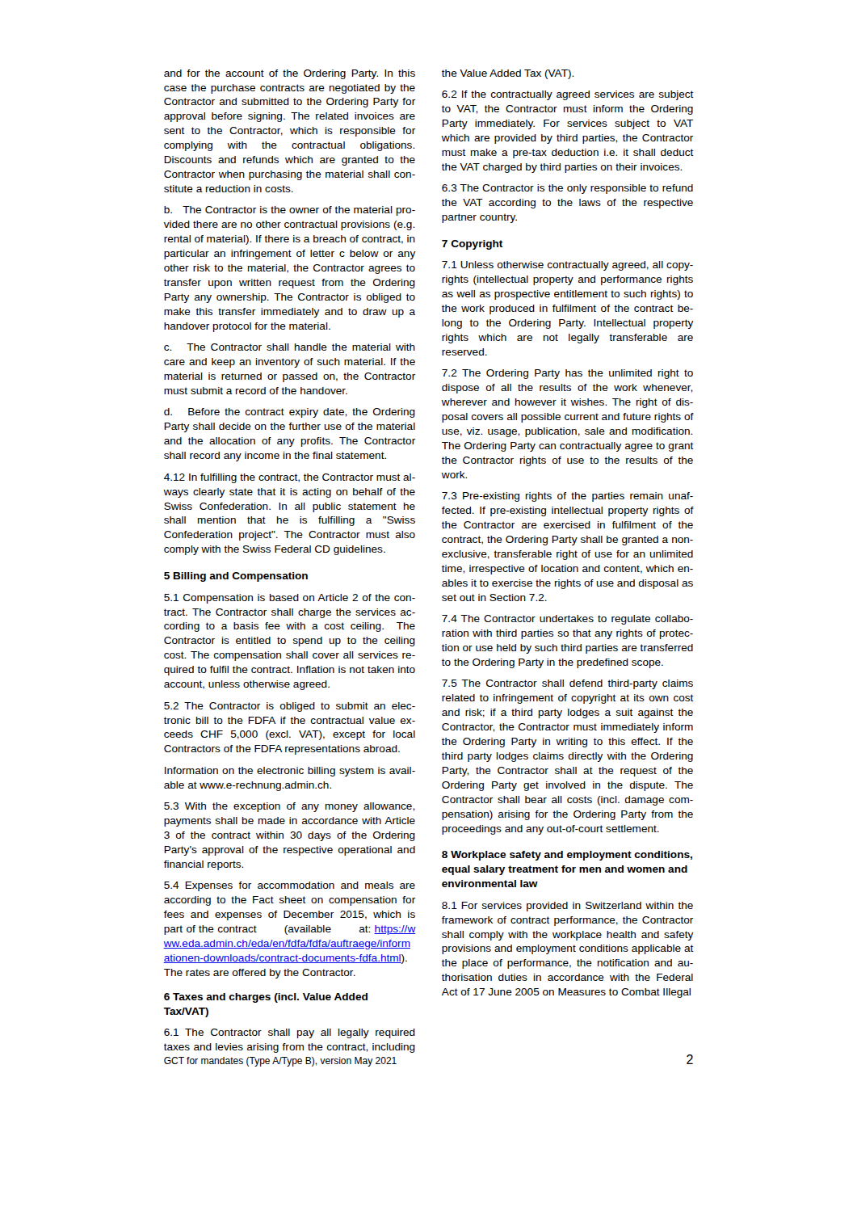and for the account of the Ordering Party. In this case the purchase contracts are negotiated by the Contractor and submitted to the Ordering Party for approval before signing. The related invoices are sent to the Contractor, which is responsible for complying with the contractual obligations. Discounts and refunds which are granted to the Contractor when purchasing the material shall constitute a reduction in costs.
b. The Contractor is the owner of the material provided there are no other contractual provisions (e.g. rental of material). If there is a breach of contract, in particular an infringement of letter c below or any other risk to the material, the Contractor agrees to transfer upon written request from the Ordering Party any ownership. The Contractor is obliged to make this transfer immediately and to draw up a handover protocol for the material.
c. The Contractor shall handle the material with care and keep an inventory of such material. If the material is returned or passed on, the Contractor must submit a record of the handover.
d. Before the contract expiry date, the Ordering Party shall decide on the further use of the material and the allocation of any profits. The Contractor shall record any income in the final statement.
4.12 In fulfilling the contract, the Contractor must always clearly state that it is acting on behalf of the Swiss Confederation. In all public statement he shall mention that he is fulfilling a "Swiss Confederation project". The Contractor must also comply with the Swiss Federal CD guidelines.
5 Billing and Compensation
5.1 Compensation is based on Article 2 of the contract. The Contractor shall charge the services according to a basis fee with a cost ceiling. The Contractor is entitled to spend up to the ceiling cost. The compensation shall cover all services required to fulfil the contract. Inflation is not taken into account, unless otherwise agreed.
5.2 The Contractor is obliged to submit an electronic bill to the FDFA if the contractual value exceeds CHF 5,000 (excl. VAT), except for local Contractors of the FDFA representations abroad.
Information on the electronic billing system is available at www.e-rechnung.admin.ch.
5.3 With the exception of any money allowance, payments shall be made in accordance with Article 3 of the contract within 30 days of the Ordering Party's approval of the respective operational and financial reports.
5.4 Expenses for accommodation and meals are according to the Fact sheet on compensation for fees and expenses of December 2015, which is part of the contract (available at: https://www.eda.admin.ch/eda/en/fdfa/fdfa/auftraege/informationen-downloads/contract-documents-fdfa.html). The rates are offered by the Contractor.
6 Taxes and charges (incl. Value Added Tax/VAT)
6.1 The Contractor shall pay all legally required taxes and levies arising from the contract, including the Value Added Tax (VAT).
6.2 If the contractually agreed services are subject to VAT, the Contractor must inform the Ordering Party immediately. For services subject to VAT which are provided by third parties, the Contractor must make a pre-tax deduction i.e. it shall deduct the VAT charged by third parties on their invoices.
6.3 The Contractor is the only responsible to refund the VAT according to the laws of the respective partner country.
7 Copyright
7.1 Unless otherwise contractually agreed, all copyrights (intellectual property and performance rights as well as prospective entitlement to such rights) to the work produced in fulfilment of the contract belong to the Ordering Party. Intellectual property rights which are not legally transferable are reserved.
7.2 The Ordering Party has the unlimited right to dispose of all the results of the work whenever, wherever and however it wishes. The right of disposal covers all possible current and future rights of use, viz. usage, publication, sale and modification. The Ordering Party can contractually agree to grant the Contractor rights of use to the results of the work.
7.3 Pre-existing rights of the parties remain unaffected. If pre-existing intellectual property rights of the Contractor are exercised in fulfilment of the contract, the Ordering Party shall be granted a non-exclusive, transferable right of use for an unlimited time, irrespective of location and content, which enables it to exercise the rights of use and disposal as set out in Section 7.2.
7.4 The Contractor undertakes to regulate collaboration with third parties so that any rights of protection or use held by such third parties are transferred to the Ordering Party in the predefined scope.
7.5 The Contractor shall defend third-party claims related to infringement of copyright at its own cost and risk; if a third party lodges a suit against the Contractor, the Contractor must immediately inform the Ordering Party in writing to this effect. If the third party lodges claims directly with the Ordering Party, the Contractor shall at the request of the Ordering Party get involved in the dispute. The Contractor shall bear all costs (incl. damage compensation) arising for the Ordering Party from the proceedings and any out-of-court settlement.
8 Workplace safety and employment conditions, equal salary treatment for men and women and environmental law
8.1 For services provided in Switzerland within the framework of contract performance, the Contractor shall comply with the workplace health and safety provisions and employment conditions applicable at the place of performance, the notification and authorisation duties in accordance with the Federal Act of 17 June 2005 on Measures to Combat Illegal
GCT for mandates (Type A/Type B), version May 2021 2